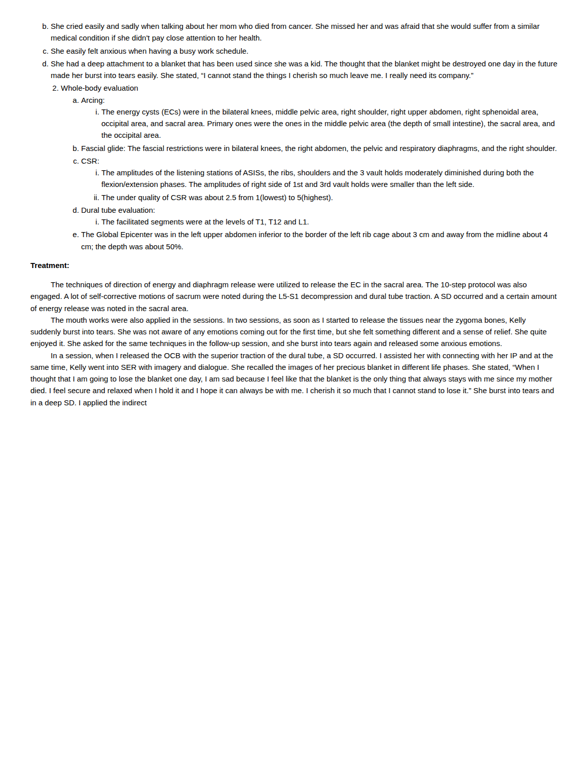She cried easily and sadly when talking about her mom who died from cancer. She missed her and was afraid that she would suffer from a similar medical condition if she didn't pay close attention to her health.
She easily felt anxious when having a busy work schedule.
She had a deep attachment to a blanket that has been used since she was a kid. The thought that the blanket might be destroyed one day in the future made her burst into tears easily. She stated, “I cannot stand the things I cherish so much leave me. I really need its company.”
Whole-body evaluation
Arcing:
The energy cysts (ECs) were in the bilateral knees, middle pelvic area, right shoulder, right upper abdomen, right sphenoidal area, occipital area, and sacral area. Primary ones were the ones in the middle pelvic area (the depth of small intestine), the sacral area, and the occipital area.
Fascial glide: The fascial restrictions were in bilateral knees, the right abdomen, the pelvic and respiratory diaphragms, and the right shoulder.
CSR:
The amplitudes of the listening stations of ASISs, the ribs, shoulders and the 3 vault holds moderately diminished during both the flexion/extension phases. The amplitudes of right side of 1st and 3rd vault holds were smaller than the left side.
The under quality of CSR was about 2.5 from 1(lowest) to 5(highest).
Dural tube evaluation:
The facilitated segments were at the levels of T1, T12 and L1.
The Global Epicenter was in the left upper abdomen inferior to the border of the left rib cage about 3 cm and away from the midline about 4 cm; the depth was about 50%.
Treatment:
The techniques of direction of energy and diaphragm release were utilized to release the EC in the sacral area. The 10-step protocol was also engaged. A lot of self-corrective motions of sacrum were noted during the L5-S1 decompression and dural tube traction. A SD occurred and a certain amount of energy release was noted in the sacral area.
The mouth works were also applied in the sessions. In two sessions, as soon as I started to release the tissues near the zygoma bones, Kelly suddenly burst into tears. She was not aware of any emotions coming out for the first time, but she felt something different and a sense of relief. She quite enjoyed it. She asked for the same techniques in the follow-up session, and she burst into tears again and released some anxious emotions.
In a session, when I released the OCB with the superior traction of the dural tube, a SD occurred. I assisted her with connecting with her IP and at the same time, Kelly went into SER with imagery and dialogue. She recalled the images of her precious blanket in different life phases. She stated, “When I thought that I am going to lose the blanket one day, I am sad because I feel like that the blanket is the only thing that always stays with me since my mother died. I feel secure and relaxed when I hold it and I hope it can always be with me. I cherish it so much that I cannot stand to lose it.” She burst into tears and in a deep SD. I applied the indirect